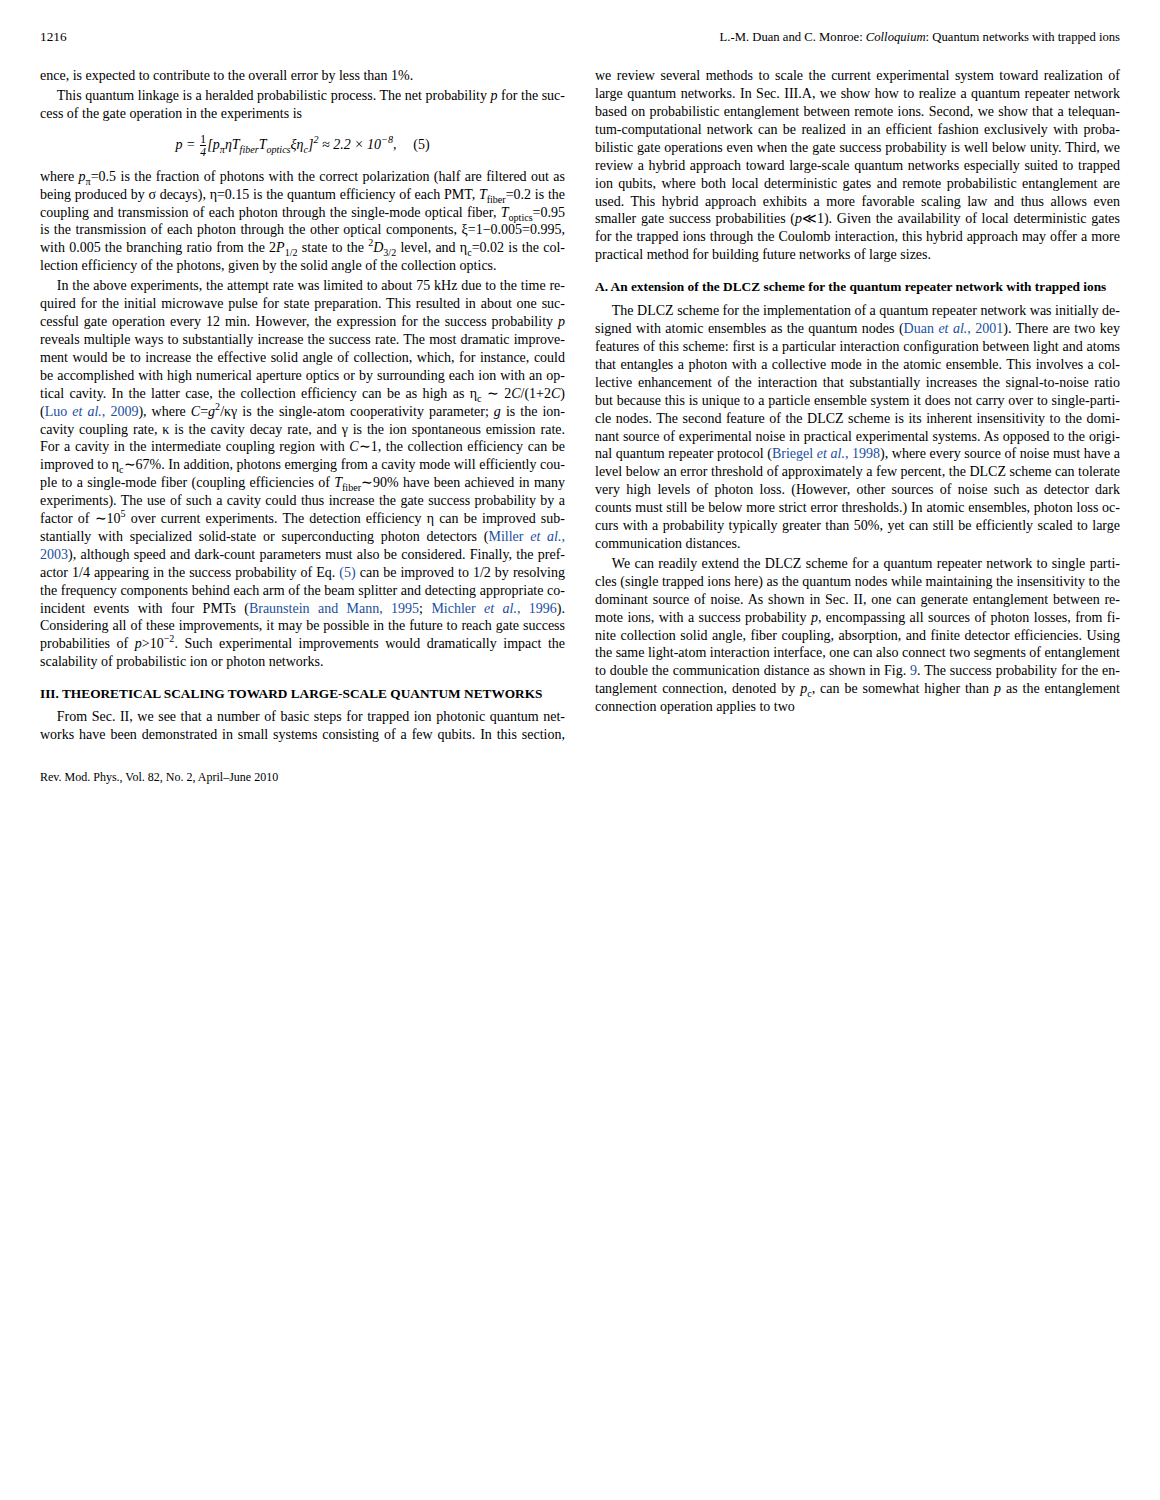1216 L.-M. Duan and C. Monroe: Colloquium: Quantum networks with trapped ions
ence, is expected to contribute to the overall error by less than 1%.
This quantum linkage is a heralded probabilistic process. The net probability p for the success of the gate operation in the experiments is
p = 14[pπηTfiberTopticsξηc]2 ≈ 2.2 × 10−8, (5)
where pπ=0.5 is the fraction of photons with the correct polarization (half are filtered out as being produced by σ decays), η=0.15 is the quantum efficiency of each PMT, Tfiber=0.2 is the coupling and transmission of each photon through the single-mode optical fiber, Toptics=0.95 is the transmission of each photon through the other optical components, ξ=1−0.005=0.995, with 0.005 the branching ratio from the 2P1/2 state to the 2D3/2 level, and ηc=0.02 is the collection efficiency of the photons, given by the solid angle of the collection optics.
In the above experiments, the attempt rate was limited to about 75 kHz due to the time required for the initial microwave pulse for state preparation. This resulted in about one successful gate operation every 12 min. However, the expression for the success probability p reveals multiple ways to substantially increase the success rate. The most dramatic improvement would be to increase the effective solid angle of collection, which, for instance, could be accomplished with high numerical aperture optics or by surrounding each ion with an optical cavity. In the latter case, the collection efficiency can be as high as ηc ∼ 2C/(1+2C) (Luo et al., 2009), where C=g2/κγ is the single-atom cooperativity parameter; g is the ion-cavity coupling rate, κ is the cavity decay rate, and γ is the ion spontaneous emission rate. For a cavity in the intermediate coupling region with C∼1, the collection efficiency can be improved to ηc∼67%. In addition, photons emerging from a cavity mode will efficiently couple to a single-mode fiber (coupling efficiencies of Tfiber∼90% have been achieved in many experiments). The use of such a cavity could thus increase the gate success probability by a factor of ∼105 over current experiments. The detection efficiency η can be improved substantially with specialized solid-state or superconducting photon detectors (Miller et al., 2003), although speed and dark-count parameters must also be considered. Finally, the prefactor 1/4 appearing in the success probability of Eq. (5) can be improved to 1/2 by resolving the frequency components behind each arm of the beam splitter and detecting appropriate coincident events with four PMTs (Braunstein and Mann, 1995; Michler et al., 1996). Considering all of these improvements, it may be possible in the future to reach gate success probabilities of p>10−2. Such experimental improvements would dramatically impact the scalability of probabilistic ion or photon networks.
III. THEORETICAL SCALING TOWARD LARGE-SCALE QUANTUM NETWORKS
From Sec. II, we see that a number of basic steps for trapped ion photonic quantum networks have been demonstrated in small systems consisting of a few qubits. In this section, we review several methods to scale the current experimental system toward realization of large quantum networks. In Sec. III.A, we show how to realize a quantum repeater network based on probabilistic entanglement between remote ions. Second, we show that a telequantum-computational network can be realized in an efficient fashion exclusively with probabilistic gate operations even when the gate success probability is well below unity. Third, we review a hybrid approach toward large-scale quantum networks especially suited to trapped ion qubits, where both local deterministic gates and remote probabilistic entanglement are used. This hybrid approach exhibits a more favorable scaling law and thus allows even smaller gate success probabilities (p≪1). Given the availability of local deterministic gates for the trapped ions through the Coulomb interaction, this hybrid approach may offer a more practical method for building future networks of large sizes.
A. An extension of the DLCZ scheme for the quantum repeater network with trapped ions
The DLCZ scheme for the implementation of a quantum repeater network was initially designed with atomic ensembles as the quantum nodes (Duan et al., 2001). There are two key features of this scheme: first is a particular interaction configuration between light and atoms that entangles a photon with a collective mode in the atomic ensemble. This involves a collective enhancement of the interaction that substantially increases the signal-to-noise ratio but because this is unique to a particle ensemble system it does not carry over to single-particle nodes. The second feature of the DLCZ scheme is its inherent insensitivity to the dominant source of experimental noise in practical experimental systems. As opposed to the original quantum repeater protocol (Briegel et al., 1998), where every source of noise must have a level below an error threshold of approximately a few percent, the DLCZ scheme can tolerate very high levels of photon loss. (However, other sources of noise such as detector dark counts must still be below more strict error thresholds.) In atomic ensembles, photon loss occurs with a probability typically greater than 50%, yet can still be efficiently scaled to large communication distances.
We can readily extend the DLCZ scheme for a quantum repeater network to single particles (single trapped ions here) as the quantum nodes while maintaining the insensitivity to the dominant source of noise. As shown in Sec. II, one can generate entanglement between remote ions, with a success probability p, encompassing all sources of photon losses, from finite collection solid angle, fiber coupling, absorption, and finite detector efficiencies. Using the same light-atom interaction interface, one can also connect two segments of entanglement to double the communication distance as shown in Fig. 9. The success probability for the entanglement connection, denoted by pc, can be somewhat higher than p as the entanglement connection operation applies to two
Rev. Mod. Phys., Vol. 82, No. 2, April–June 2010